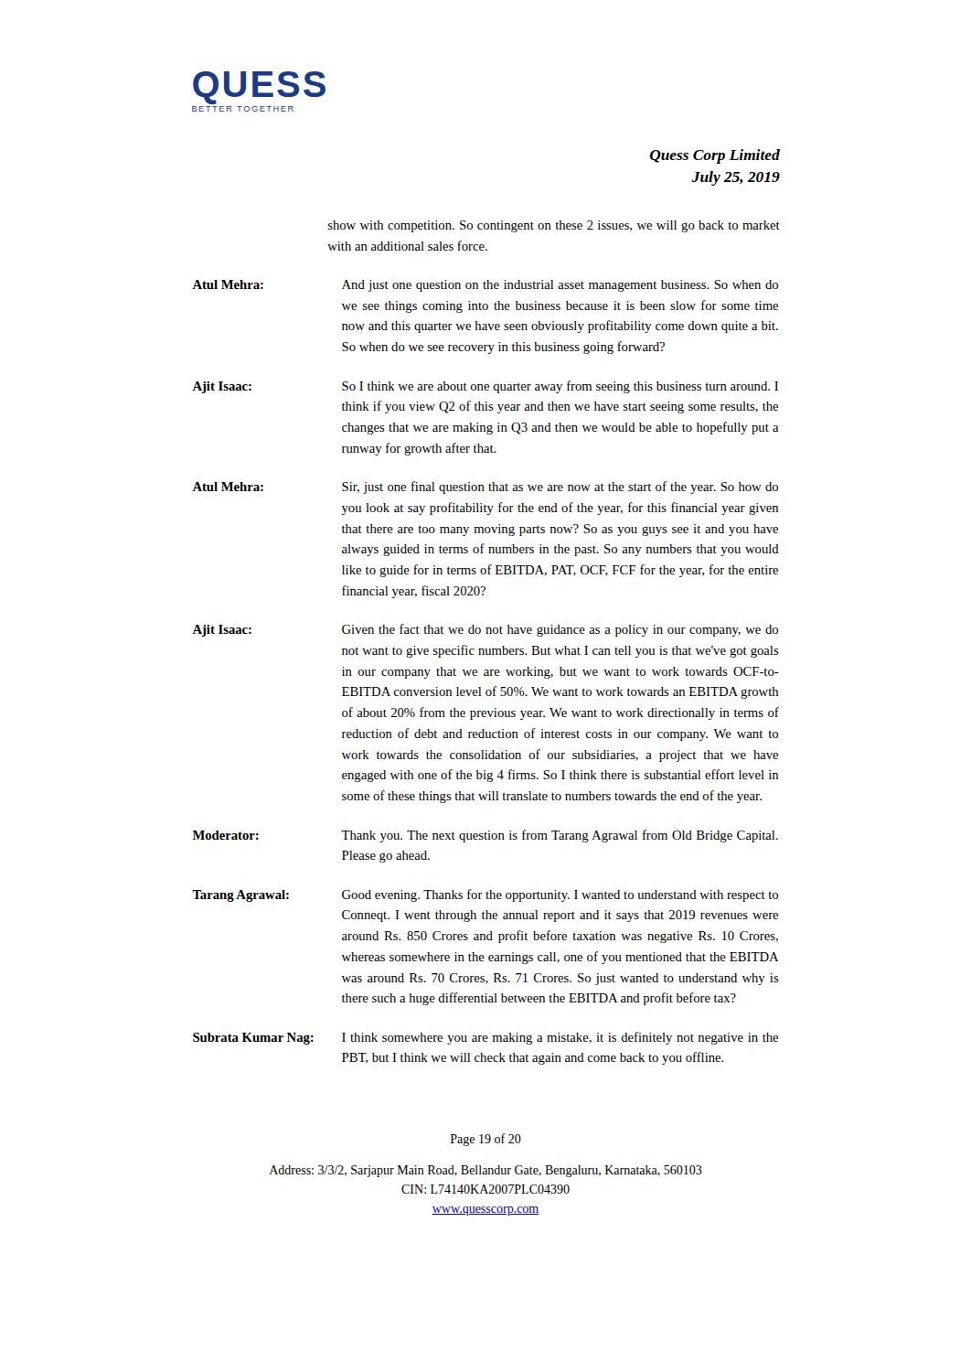QUESS
BETTER TOGETHER
Quess Corp Limited
July 25, 2019
show with competition. So contingent on these 2 issues, we will go back to market with an additional sales force.
| Atul Mehra: | And just one question on the industrial asset management business. So when do we see things coming into the business because it is been slow for some time now and this quarter we have seen obviously profitability come down quite a bit. So when do we see recovery in this business going forward? |
| Ajit Isaac: | So I think we are about one quarter away from seeing this business turn around. I think if you view Q2 of this year and then we have start seeing some results, the changes that we are making in Q3 and then we would be able to hopefully put a runway for growth after that. |
| Atul Mehra: | Sir, just one final question that as we are now at the start of the year. So how do you look at say profitability for the end of the year, for this financial year given that there are too many moving parts now? So as you guys see it and you have always guided in terms of numbers in the past. So any numbers that you would like to guide for in terms of EBITDA, PAT, OCF, FCF for the year, for the entire financial year, fiscal 2020? |
| Ajit Isaac: | Given the fact that we do not have guidance as a policy in our company, we do not want to give specific numbers. But what I can tell you is that we've got goals in our company that we are working, but we want to work towards OCF-to-EBITDA conversion level of 50%. We want to work towards an EBITDA growth of about 20% from the previous year. We want to work directionally in terms of reduction of debt and reduction of interest costs in our company. We want to work towards the consolidation of our subsidiaries, a project that we have engaged with one of the big 4 firms. So I think there is substantial effort level in some of these things that will translate to numbers towards the end of the year. |
| Moderator: | Thank you. The next question is from Tarang Agrawal from Old Bridge Capital. Please go ahead. |
| Tarang Agrawal: | Good evening. Thanks for the opportunity. I wanted to understand with respect to Conneqt. I went through the annual report and it says that 2019 revenues were around Rs. 850 Crores and profit before taxation was negative Rs. 10 Crores, whereas somewhere in the earnings call, one of you mentioned that the EBITDA was around Rs. 70 Crores, Rs. 71 Crores. So just wanted to understand why is there such a huge differential between the EBITDA and profit before tax? |
| Subrata Kumar Nag: | I think somewhere you are making a mistake, it is definitely not negative in the PBT, but I think we will check that again and come back to you offline. |
Page 19 of 20
Address: 3/3/2, Sarjapur Main Road, Bellandur Gate, Bengaluru, Karnataka, 560103
CIN: L74140KA2007PLC04390
www.quesscorp.com